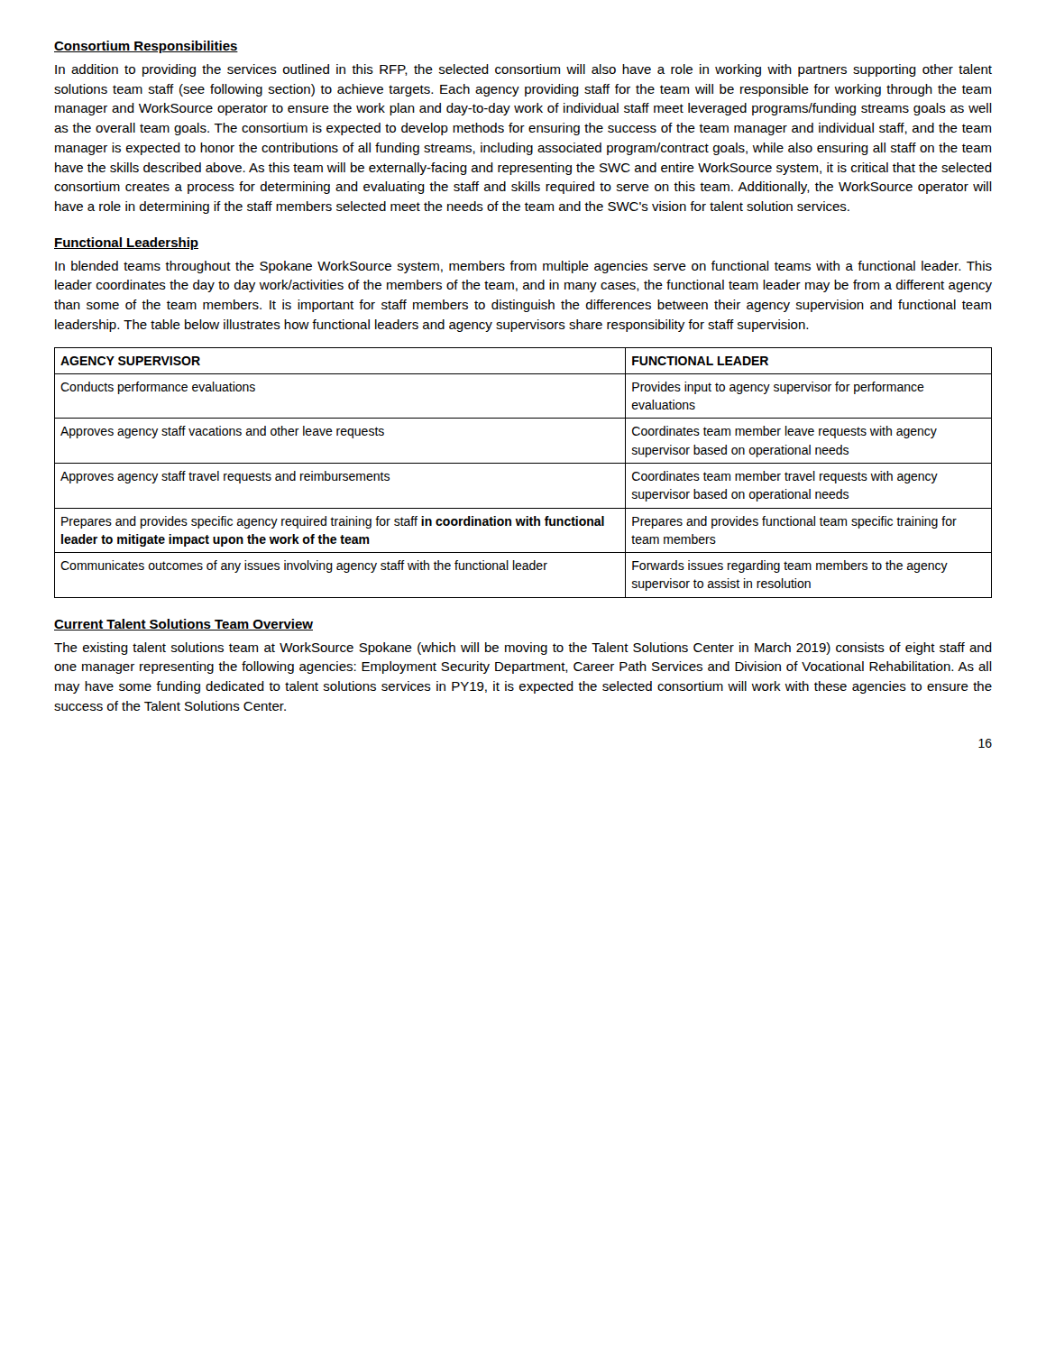Consortium Responsibilities
In addition to providing the services outlined in this RFP, the selected consortium will also have a role in working with partners supporting other talent solutions team staff (see following section) to achieve targets. Each agency providing staff for the team will be responsible for working through the team manager and WorkSource operator to ensure the work plan and day-to-day work of individual staff meet leveraged programs/funding streams goals as well as the overall team goals. The consortium is expected to develop methods for ensuring the success of the team manager and individual staff, and the team manager is expected to honor the contributions of all funding streams, including associated program/contract goals, while also ensuring all staff on the team have the skills described above. As this team will be externally-facing and representing the SWC and entire WorkSource system, it is critical that the selected consortium creates a process for determining and evaluating the staff and skills required to serve on this team. Additionally, the WorkSource operator will have a role in determining if the staff members selected meet the needs of the team and the SWC's vision for talent solution services.
Functional Leadership
In blended teams throughout the Spokane WorkSource system, members from multiple agencies serve on functional teams with a functional leader. This leader coordinates the day to day work/activities of the members of the team, and in many cases, the functional team leader may be from a different agency than some of the team members. It is important for staff members to distinguish the differences between their agency supervision and functional team leadership. The table below illustrates how functional leaders and agency supervisors share responsibility for staff supervision.
| AGENCY SUPERVISOR | FUNCTIONAL LEADER |
| --- | --- |
| Conducts performance evaluations | Provides input to agency supervisor for performance evaluations |
| Approves agency staff vacations and other leave requests | Coordinates team member leave requests with agency supervisor based on operational needs |
| Approves agency staff travel requests and reimbursements | Coordinates team member travel requests with agency supervisor based on operational needs |
| Prepares and provides specific agency required training for staff in coordination with functional leader to mitigate impact upon the work of the team | Prepares and provides functional team specific training for team members |
| Communicates outcomes of any issues involving agency staff with the functional leader | Forwards issues regarding team members to the agency supervisor to assist in resolution |
Current Talent Solutions Team Overview
The existing talent solutions team at WorkSource Spokane (which will be moving to the Talent Solutions Center in March 2019) consists of eight staff and one manager representing the following agencies: Employment Security Department, Career Path Services and Division of Vocational Rehabilitation. As all may have some funding dedicated to talent solutions services in PY19, it is expected the selected consortium will work with these agencies to ensure the success of the Talent Solutions Center.
16